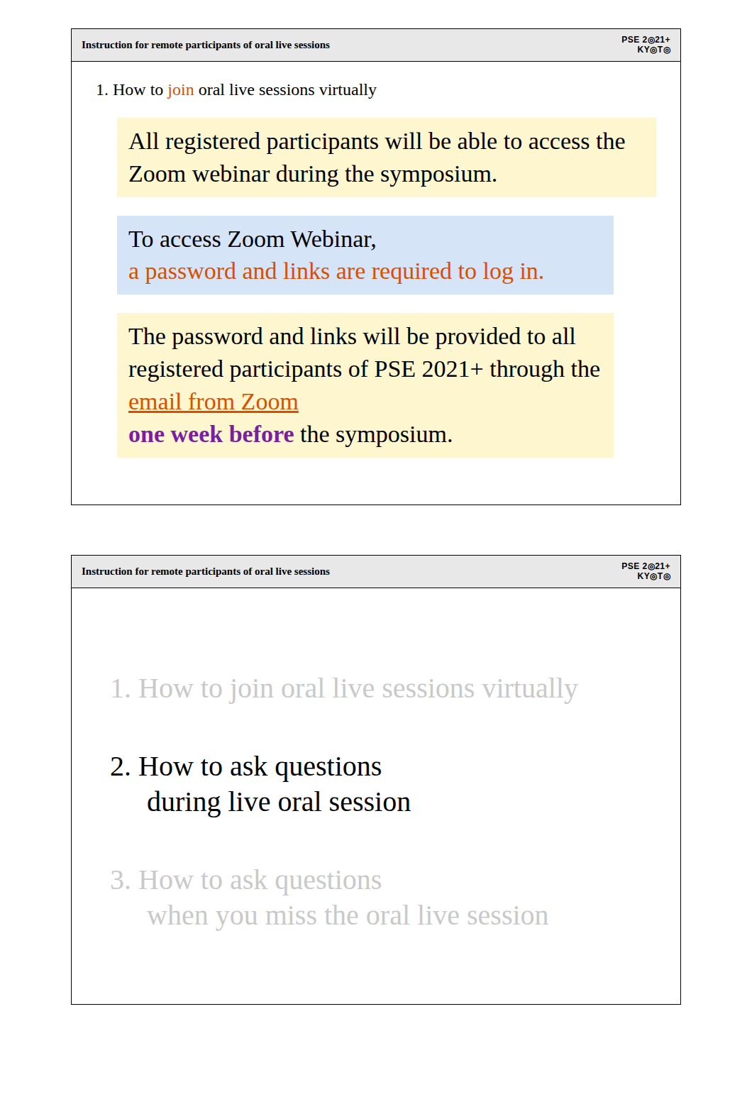Instruction for remote participants of oral live sessions PSE 2◎21+
KY◎T◎
1. How to join oral live sessions virtually
All registered participants will be able to access the Zoom webinar during the symposium.
To access Zoom Webinar,
a password and links are required to log in.
The password and links will be provided to all registered participants of PSE 2021+ through the email from Zoom
one week before the symposium.
Instruction for remote participants of oral live sessions PSE 2◎21+
KY◎T◎
1. How to join oral live sessions virtually
2. How to ask questionsduring live oral session
3. How to ask questionswhen you miss the oral live session